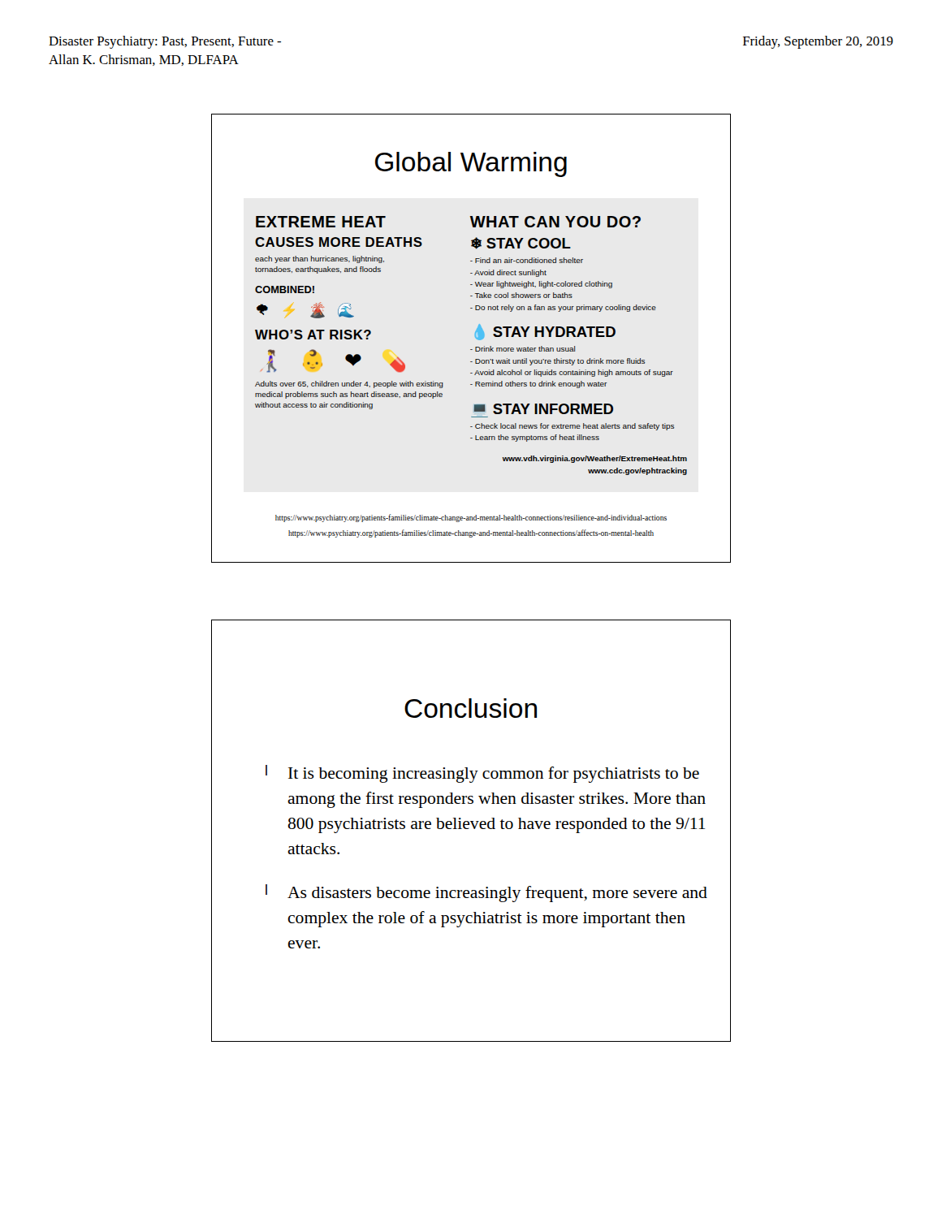Disaster Psychiatry: Past, Present, Future -
Allan K. Chrisman, MD, DLFAPA
Friday, September 20, 2019
Global Warming
EXTREME HEAT
CAUSES MORE DEATHS
each year than hurricanes, lightning,
tornadoes, earthquakes, and floods
COMBINED!
🌪 ⚡ 🌋 🌊
WHO’S AT RISK?
👩‍🦯 👶 ❤ 💊
Adults over 65, children under 4, people with existing medical problems such as heart disease, and people without access to air conditioning
WHAT CAN YOU DO?
❄ STAY COOL
Find an air-conditioned shelter
Avoid direct sunlight
Wear lightweight, light-colored clothing
Take cool showers or baths
Do not rely on a fan as your primary cooling device
💧 STAY HYDRATED
Drink more water than usual
Don’t wait until you’re thirsty to drink more fluids
Avoid alcohol or liquids containing high amouts of sugar
Remind others to drink enough water
💻 STAY INFORMED
Check local news for extreme heat alerts and safety tips
Learn the symptoms of heat illness
www.vdh.virginia.gov/Weather/ExtremeHeat.htm
www.cdc.gov/ephtracking
https://www.psychiatry.org/patients-families/climate-change-and-mental-health-connections/resilience-and-individual-actions
https://www.psychiatry.org/patients-families/climate-change-and-mental-health-connections/affects-on-mental-health
Conclusion
It is becoming increasingly common for psychiatrists to be among the first responders when disaster strikes. More than 800 psychiatrists are believed to have responded to the 9/11 attacks.
As disasters become increasingly frequent, more severe and complex the role of a psychiatrist is more important then ever.